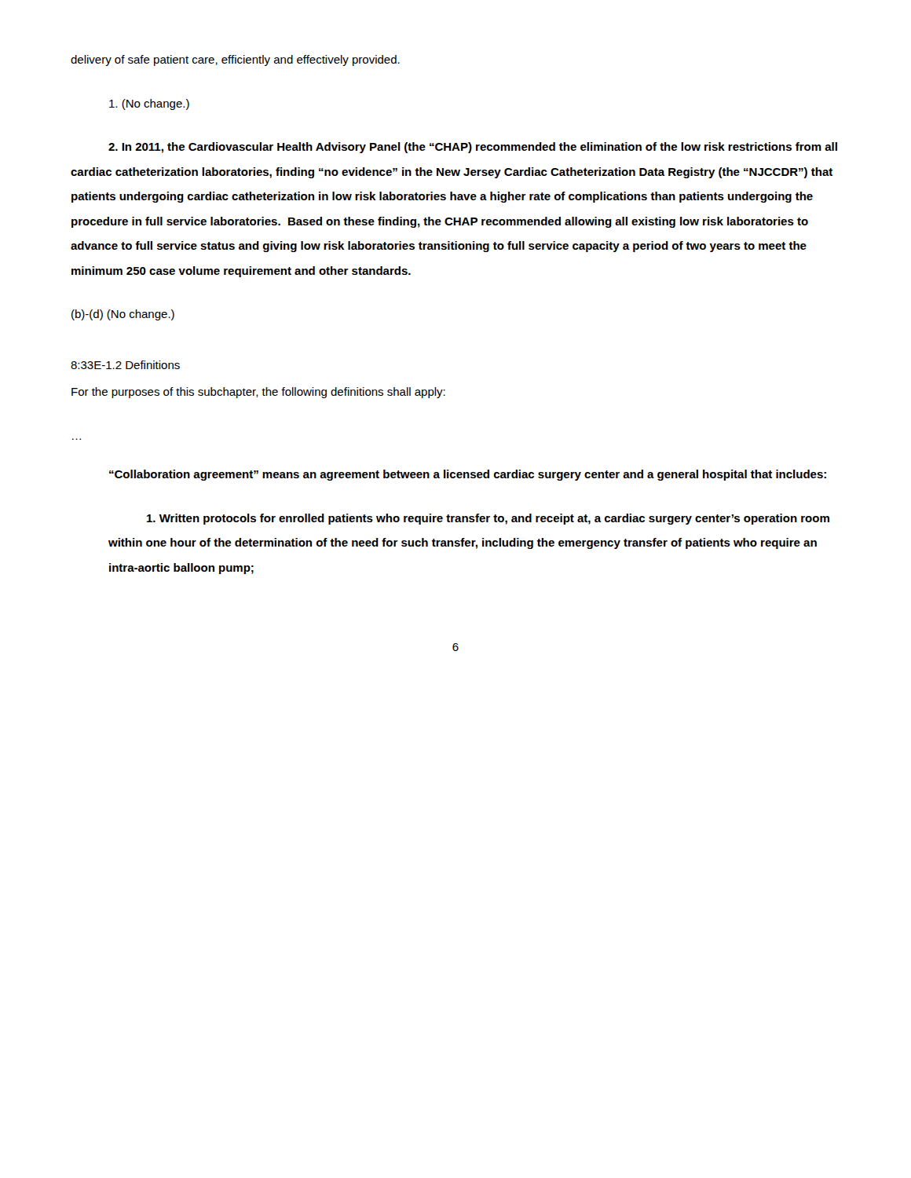delivery of safe patient care, efficiently and effectively provided.
1. (No change.)
2. In 2011, the Cardiovascular Health Advisory Panel (the “CHAP) recommended the elimination of the low risk restrictions from all cardiac catheterization laboratories, finding “no evidence” in the New Jersey Cardiac Catheterization Data Registry (the “NJCCDR”) that patients undergoing cardiac catheterization in low risk laboratories have a higher rate of complications than patients undergoing the procedure in full service laboratories. Based on these finding, the CHAP recommended allowing all existing low risk laboratories to advance to full service status and giving low risk laboratories transitioning to full service capacity a period of two years to meet the minimum 250 case volume requirement and other standards.
(b)-(d) (No change.)
8:33E-1.2 Definitions
For the purposes of this subchapter, the following definitions shall apply:
…
“Collaboration agreement” means an agreement between a licensed cardiac surgery center and a general hospital that includes:
1. Written protocols for enrolled patients who require transfer to, and receipt at, a cardiac surgery center’s operation room within one hour of the determination of the need for such transfer, including the emergency transfer of patients who require an intra-aortic balloon pump;
6